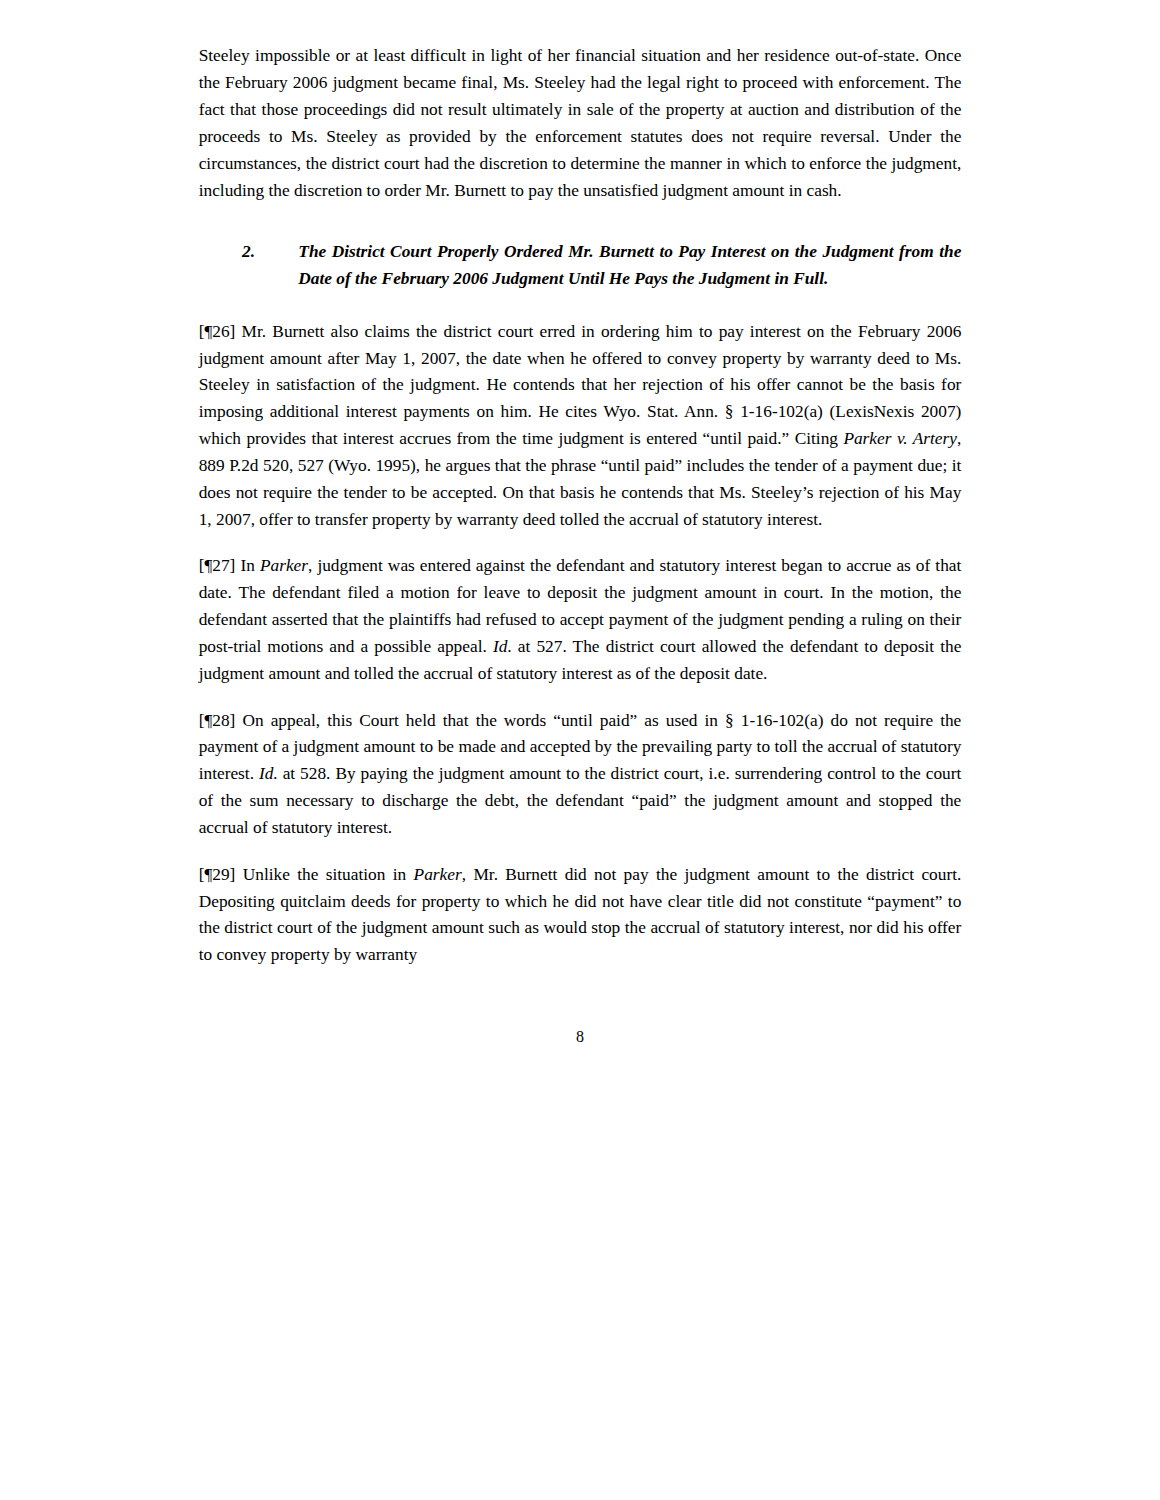Steeley impossible or at least difficult in light of her financial situation and her residence out-of-state. Once the February 2006 judgment became final, Ms. Steeley had the legal right to proceed with enforcement. The fact that those proceedings did not result ultimately in sale of the property at auction and distribution of the proceeds to Ms. Steeley as provided by the enforcement statutes does not require reversal. Under the circumstances, the district court had the discretion to determine the manner in which to enforce the judgment, including the discretion to order Mr. Burnett to pay the unsatisfied judgment amount in cash.
2. The District Court Properly Ordered Mr. Burnett to Pay Interest on the Judgment from the Date of the February 2006 Judgment Until He Pays the Judgment in Full.
[¶26] Mr. Burnett also claims the district court erred in ordering him to pay interest on the February 2006 judgment amount after May 1, 2007, the date when he offered to convey property by warranty deed to Ms. Steeley in satisfaction of the judgment. He contends that her rejection of his offer cannot be the basis for imposing additional interest payments on him. He cites Wyo. Stat. Ann. § 1-16-102(a) (LexisNexis 2007) which provides that interest accrues from the time judgment is entered “until paid.” Citing Parker v. Artery, 889 P.2d 520, 527 (Wyo. 1995), he argues that the phrase “until paid” includes the tender of a payment due; it does not require the tender to be accepted. On that basis he contends that Ms. Steeley’s rejection of his May 1, 2007, offer to transfer property by warranty deed tolled the accrual of statutory interest.
[¶27] In Parker, judgment was entered against the defendant and statutory interest began to accrue as of that date. The defendant filed a motion for leave to deposit the judgment amount in court. In the motion, the defendant asserted that the plaintiffs had refused to accept payment of the judgment pending a ruling on their post-trial motions and a possible appeal. Id. at 527. The district court allowed the defendant to deposit the judgment amount and tolled the accrual of statutory interest as of the deposit date.
[¶28] On appeal, this Court held that the words “until paid” as used in § 1-16-102(a) do not require the payment of a judgment amount to be made and accepted by the prevailing party to toll the accrual of statutory interest. Id. at 528. By paying the judgment amount to the district court, i.e. surrendering control to the court of the sum necessary to discharge the debt, the defendant “paid” the judgment amount and stopped the accrual of statutory interest.
[¶29] Unlike the situation in Parker, Mr. Burnett did not pay the judgment amount to the district court. Depositing quitclaim deeds for property to which he did not have clear title did not constitute “payment” to the district court of the judgment amount such as would stop the accrual of statutory interest, nor did his offer to convey property by warranty
8